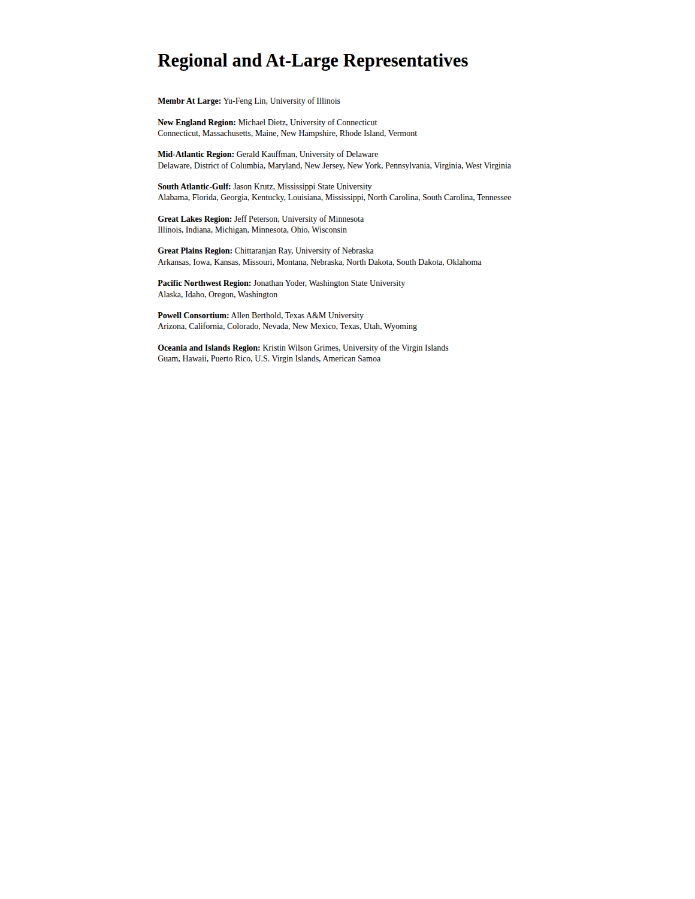Regional and At-Large Representatives
Membr At Large: Yu-Feng Lin, University of Illinois
New England Region: Michael Dietz, University of Connecticut
Connecticut, Massachusetts, Maine, New Hampshire, Rhode Island, Vermont
Mid-Atlantic Region: Gerald Kauffman, University of Delaware
Delaware, District of Columbia, Maryland, New Jersey, New York, Pennsylvania, Virginia, West Virginia
South Atlantic-Gulf: Jason Krutz, Mississippi State University
Alabama, Florida, Georgia, Kentucky, Louisiana, Mississippi, North Carolina, South Carolina, Tennessee
Great Lakes Region: Jeff Peterson, University of Minnesota
Illinois, Indiana, Michigan, Minnesota, Ohio, Wisconsin
Great Plains Region: Chittaranjan Ray, University of Nebraska
Arkansas, Iowa, Kansas, Missouri, Montana, Nebraska, North Dakota, South Dakota, Oklahoma
Pacific Northwest Region: Jonathan Yoder, Washington State University
Alaska, Idaho, Oregon, Washington
Powell Consortium: Allen Berthold, Texas A&M University
Arizona, California, Colorado, Nevada, New Mexico, Texas, Utah, Wyoming
Oceania and Islands Region: Kristin Wilson Grimes, University of the Virgin Islands
Guam, Hawaii, Puerto Rico, U.S. Virgin Islands, American Samoa